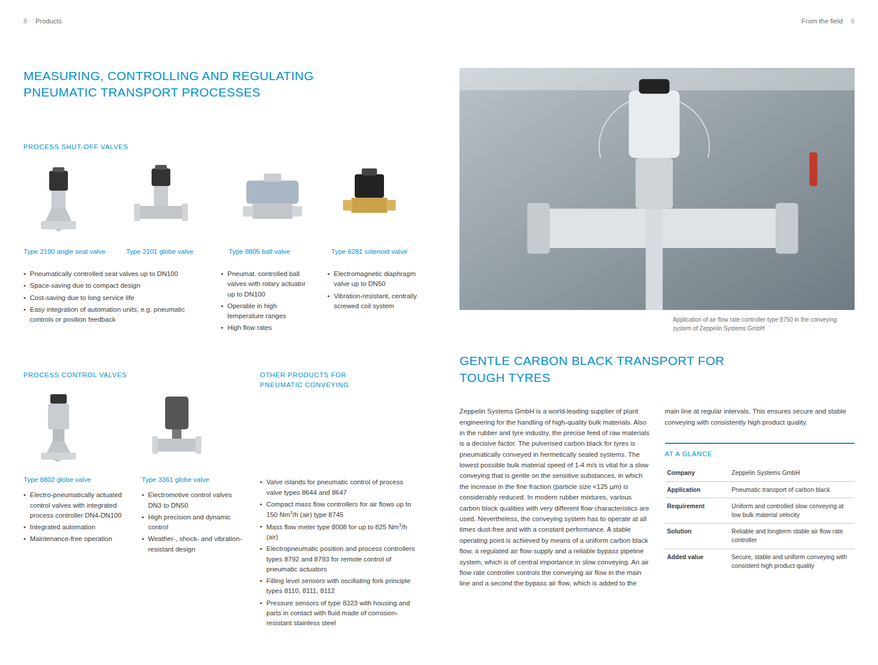8 Products
From the field9
Measuring, controlling and regulating
pneumatic transport processes
Process shut-off valves
Type 2100 angle seat valve
Type 2101 globe valve
Type 8805 ball valve
Type 6281 solenoid valve
Pneumatically controlled seat valves up to DN100
Space-saving due to compact design
Cost-saving due to long service life
Easy integration of automation units, e.g. pneumatic controls or position feedback
Pneumat. controlled ball valves with rotary actuator up to DN100
Operable in high temperature ranges
High flow rates
Electromagnetic diaphragm valve up to DN50
Vibration-resistant, centrally screwed coil system
Process control valves
Type 8802 globe valve
Electro-pneumatically actuated control valves with integrated process controller DN4-DN100
Integrated automation
Maintenance-free operation
Type 3361 globe valve
Electromotive control valves DN3 to DN50
High precision and dynamic control
Weather-, shock- and vibration-resistant design
Other products for
pneumatic conveying
Valve islands for pneumatic control of process valve types 8644 and 8647
Compact mass flow controllers for air flows up to 150 Nm3/h (air) type 8745
Mass flow meter type 8008 for up to 825 Nm3/h (air)
Electropneumatic position and process controllers types 8792 and 8793 for remote control of pneumatic actuators
Filling level sensors with oscillating fork principle types 8110, 8111, 8112
Pressure sensors of type 8323 with housing and parts in contact with fluid made of corrosion-resistant stainless steel
Application of air flow rate controller type 8750 in the conveying system of Zeppelin Systems GmbH
Gentle carbon black transport for
tough tyres
Zeppelin Systems GmbH is a world-leading supplier of plant engineering for the handling of high-quality bulk materials. Also in the rubber and tyre industry, the precise feed of raw materials is a decisive factor. The pulverised carbon black for tyres is pneumatically conveyed in hermetically sealed systems. The lowest possible bulk material speed of 1-4 m/s is vital for a slow conveying that is gentle on the sensitive substances, in which the increase in the fine fraction (particle size <125 µm) is considerably reduced. In modern rubber mixtures, various carbon black qualities with very different flow characteristics are used. Nevertheless, the conveying system has to operate at all times dust-free and with a constant performance. A stable operating point is achieved by means of a uniform carbon black flow, a regulated air flow supply and a reliable bypass pipeline system, which is of central importance in slow conveying. An air flow rate controller controls the conveying air flow in the main line and a second the bypass air flow, which is added to the
main line at regular intervals. This ensures secure and stable conveying with consistently high product quality.
At a glance
| Company | Zeppelin Systems GmbH |
| Application | Pneumatic transport of carbon black |
| Requirement | Uniform and controlled slow conveying at low bulk material velocity |
| Solution | Reliable and longterm stable air flow rate controller |
| Added value | Secure, stable and uniform conveying with consistent high product quality |